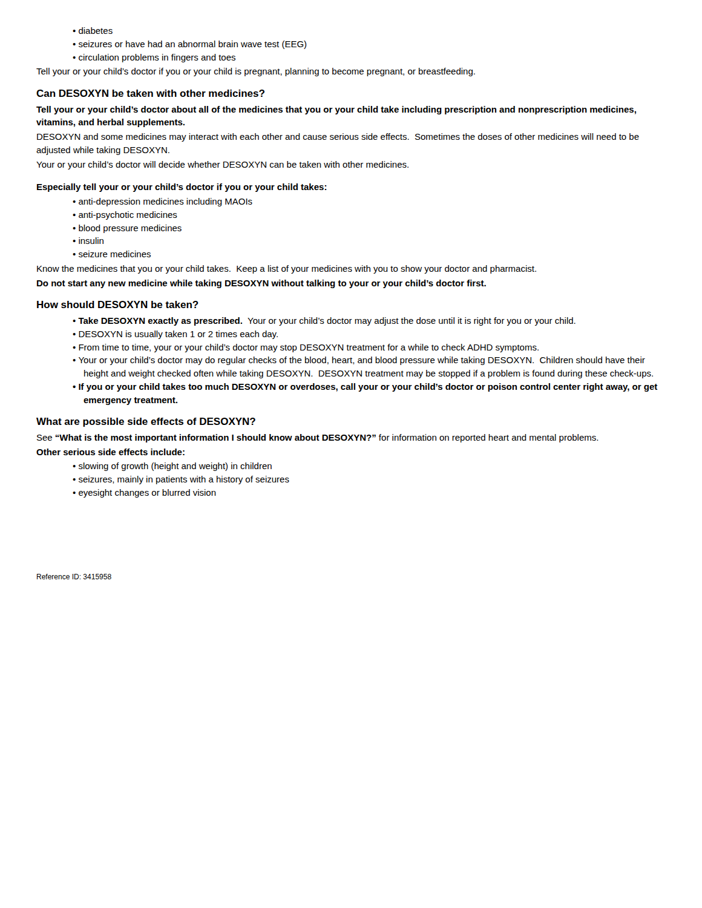diabetes
seizures or have had an abnormal brain wave test (EEG)
circulation problems in fingers and toes
Tell your or your child’s doctor if you or your child is pregnant, planning to become pregnant, or breastfeeding.
Can DESOXYN be taken with other medicines?
Tell your or your child’s doctor about all of the medicines that you or your child take including prescription and nonprescription medicines, vitamins, and herbal supplements.
DESOXYN and some medicines may interact with each other and cause serious side effects. Sometimes the doses of other medicines will need to be adjusted while taking DESOXYN.
Your or your child’s doctor will decide whether DESOXYN can be taken with other medicines.
Especially tell your or your child’s doctor if you or your child takes:
anti-depression medicines including MAOIs
anti-psychotic medicines
blood pressure medicines
insulin
seizure medicines
Know the medicines that you or your child takes. Keep a list of your medicines with you to show your doctor and pharmacist.
Do not start any new medicine while taking DESOXYN without talking to your or your child’s doctor first.
How should DESOXYN be taken?
Take DESOXYN exactly as prescribed. Your or your child’s doctor may adjust the dose until it is right for you or your child.
DESOXYN is usually taken 1 or 2 times each day.
From time to time, your or your child’s doctor may stop DESOXYN treatment for a while to check ADHD symptoms.
Your or your child’s doctor may do regular checks of the blood, heart, and blood pressure while taking DESOXYN. Children should have their height and weight checked often while taking DESOXYN. DESOXYN treatment may be stopped if a problem is found during these check-ups.
If you or your child takes too much DESOXYN or overdoses, call your or your child’s doctor or poison control center right away, or get emergency treatment.
What are possible side effects of DESOXYN?
See “What is the most important information I should know about DESOXYN?” for information on reported heart and mental problems.
Other serious side effects include:
slowing of growth (height and weight) in children
seizures, mainly in patients with a history of seizures
eyesight changes or blurred vision
Reference ID: 3415958